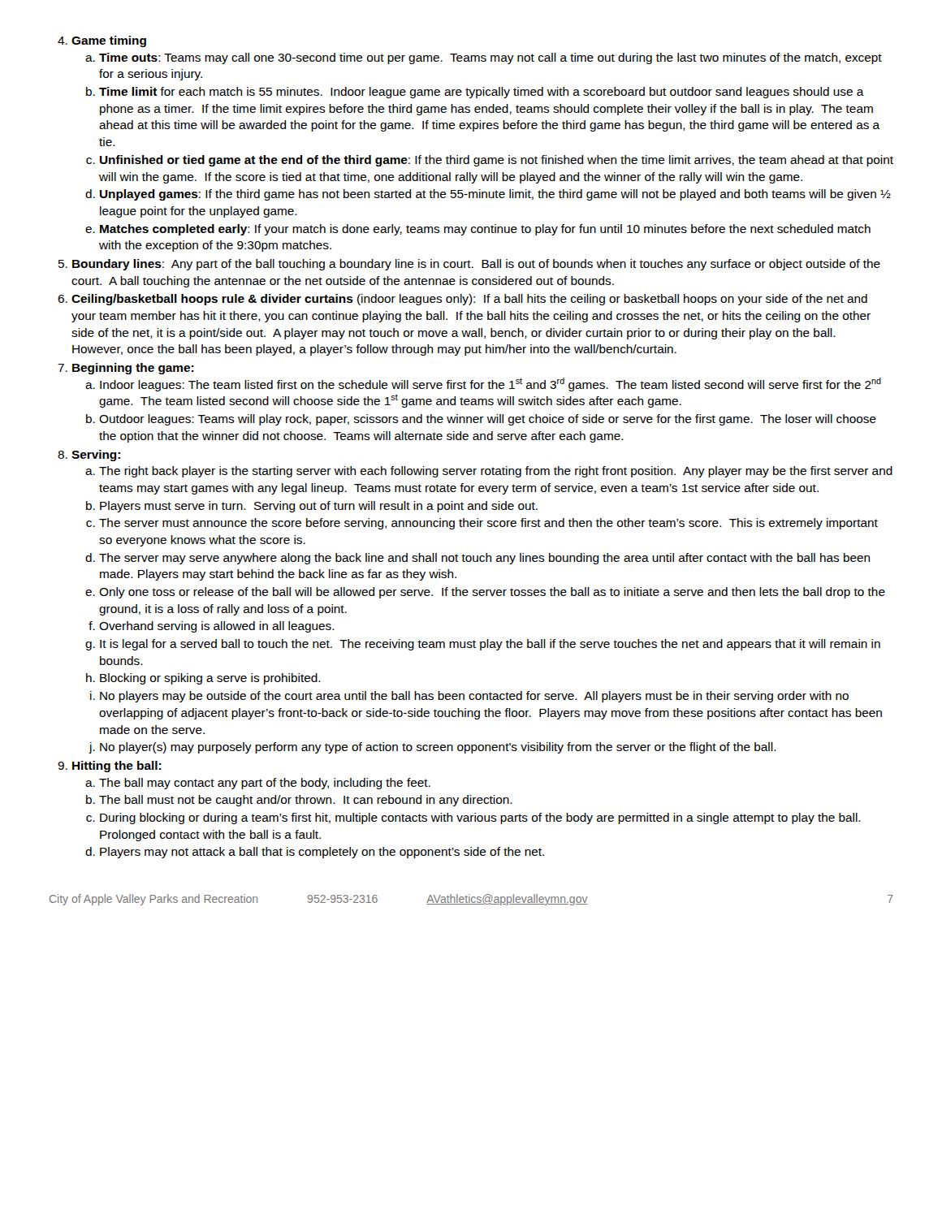Game timing
Time outs: Teams may call one 30-second time out per game. Teams may not call a time out during the last two minutes of the match, except for a serious injury.
Time limit for each match is 55 minutes. Indoor league game are typically timed with a scoreboard but outdoor sand leagues should use a phone as a timer. If the time limit expires before the third game has ended, teams should complete their volley if the ball is in play. The team ahead at this time will be awarded the point for the game. If time expires before the third game has begun, the third game will be entered as a tie.
Unfinished or tied game at the end of the third game: If the third game is not finished when the time limit arrives, the team ahead at that point will win the game. If the score is tied at that time, one additional rally will be played and the winner of the rally will win the game.
Unplayed games: If the third game has not been started at the 55-minute limit, the third game will not be played and both teams will be given ½ league point for the unplayed game.
Matches completed early: If your match is done early, teams may continue to play for fun until 10 minutes before the next scheduled match with the exception of the 9:30pm matches.
Boundary lines: Any part of the ball touching a boundary line is in court. Ball is out of bounds when it touches any surface or object outside of the court. A ball touching the antennae or the net outside of the antennae is considered out of bounds.
Ceiling/basketball hoops rule & divider curtains (indoor leagues only): If a ball hits the ceiling or basketball hoops on your side of the net and your team member has hit it there, you can continue playing the ball. If the ball hits the ceiling and crosses the net, or hits the ceiling on the other side of the net, it is a point/side out. A player may not touch or move a wall, bench, or divider curtain prior to or during their play on the ball. However, once the ball has been played, a player’s follow through may put him/her into the wall/bench/curtain.
Beginning the game:
Indoor leagues: The team listed first on the schedule will serve first for the 1st and 3rd games. The team listed second will serve first for the 2nd game. The team listed second will choose side the 1st game and teams will switch sides after each game.
Outdoor leagues: Teams will play rock, paper, scissors and the winner will get choice of side or serve for the first game. The loser will choose the option that the winner did not choose. Teams will alternate side and serve after each game.
Serving:
The right back player is the starting server with each following server rotating from the right front position. Any player may be the first server and teams may start games with any legal lineup. Teams must rotate for every term of service, even a team’s 1st service after side out.
Players must serve in turn. Serving out of turn will result in a point and side out.
The server must announce the score before serving, announcing their score first and then the other team’s score. This is extremely important so everyone knows what the score is.
The server may serve anywhere along the back line and shall not touch any lines bounding the area until after contact with the ball has been made. Players may start behind the back line as far as they wish.
Only one toss or release of the ball will be allowed per serve. If the server tosses the ball as to initiate a serve and then lets the ball drop to the ground, it is a loss of rally and loss of a point.
Overhand serving is allowed in all leagues.
It is legal for a served ball to touch the net. The receiving team must play the ball if the serve touches the net and appears that it will remain in bounds.
Blocking or spiking a serve is prohibited.
No players may be outside of the court area until the ball has been contacted for serve. All players must be in their serving order with no overlapping of adjacent player’s front-to-back or side-to-side touching the floor. Players may move from these positions after contact has been made on the serve.
No player(s) may purposely perform any type of action to screen opponent's visibility from the server or the flight of the ball.
Hitting the ball:
The ball may contact any part of the body, including the feet.
The ball must not be caught and/or thrown. It can rebound in any direction.
During blocking or during a team’s first hit, multiple contacts with various parts of the body are permitted in a single attempt to play the ball. Prolonged contact with the ball is a fault.
Players may not attack a ball that is completely on the opponent’s side of the net.
City of Apple Valley Parks and Recreation 952-953-2316 AVathletics@applevalleymn.gov 7